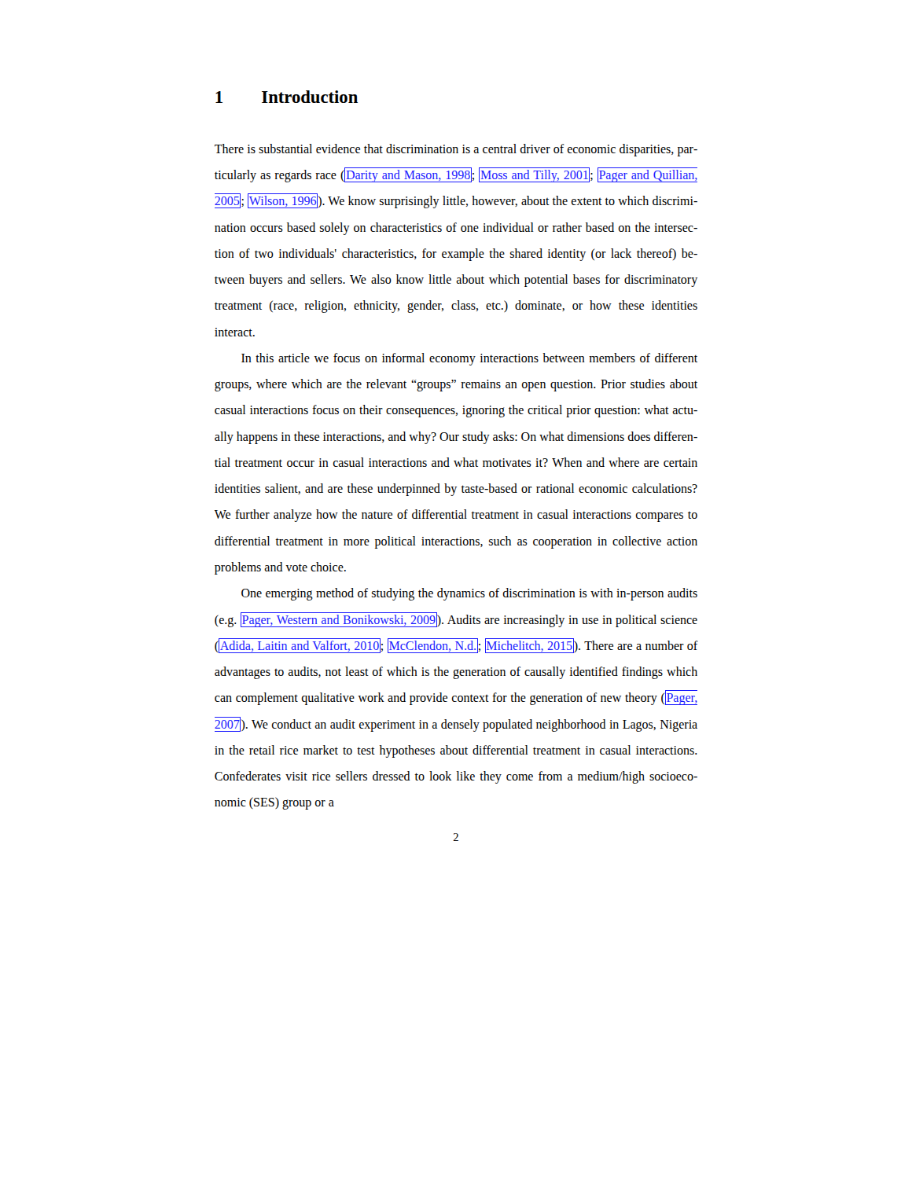1 Introduction
There is substantial evidence that discrimination is a central driver of economic disparities, particularly as regards race (Darity and Mason, 1998; Moss and Tilly, 2001; Pager and Quillian, 2005; Wilson, 1996). We know surprisingly little, however, about the extent to which discrimination occurs based solely on characteristics of one individual or rather based on the intersection of two individuals' characteristics, for example the shared identity (or lack thereof) between buyers and sellers. We also know little about which potential bases for discriminatory treatment (race, religion, ethnicity, gender, class, etc.) dominate, or how these identities interact.
In this article we focus on informal economy interactions between members of different groups, where which are the relevant “groups” remains an open question. Prior studies about casual interactions focus on their consequences, ignoring the critical prior question: what actually happens in these interactions, and why? Our study asks: On what dimensions does differential treatment occur in casual interactions and what motivates it? When and where are certain identities salient, and are these underpinned by taste-based or rational economic calculations? We further analyze how the nature of differential treatment in casual interactions compares to differential treatment in more political interactions, such as cooperation in collective action problems and vote choice.
One emerging method of studying the dynamics of discrimination is with in-person audits (e.g. Pager, Western and Bonikowski, 2009). Audits are increasingly in use in political science (Adida, Laitin and Valfort, 2010; McClendon, N.d.; Michelitch, 2015). There are a number of advantages to audits, not least of which is the generation of causally identified findings which can complement qualitative work and provide context for the generation of new theory (Pager, 2007). We conduct an audit experiment in a densely populated neighborhood in Lagos, Nigeria in the retail rice market to test hypotheses about differential treatment in casual interactions. Confederates visit rice sellers dressed to look like they come from a medium/high socioeconomic (SES) group or a
2